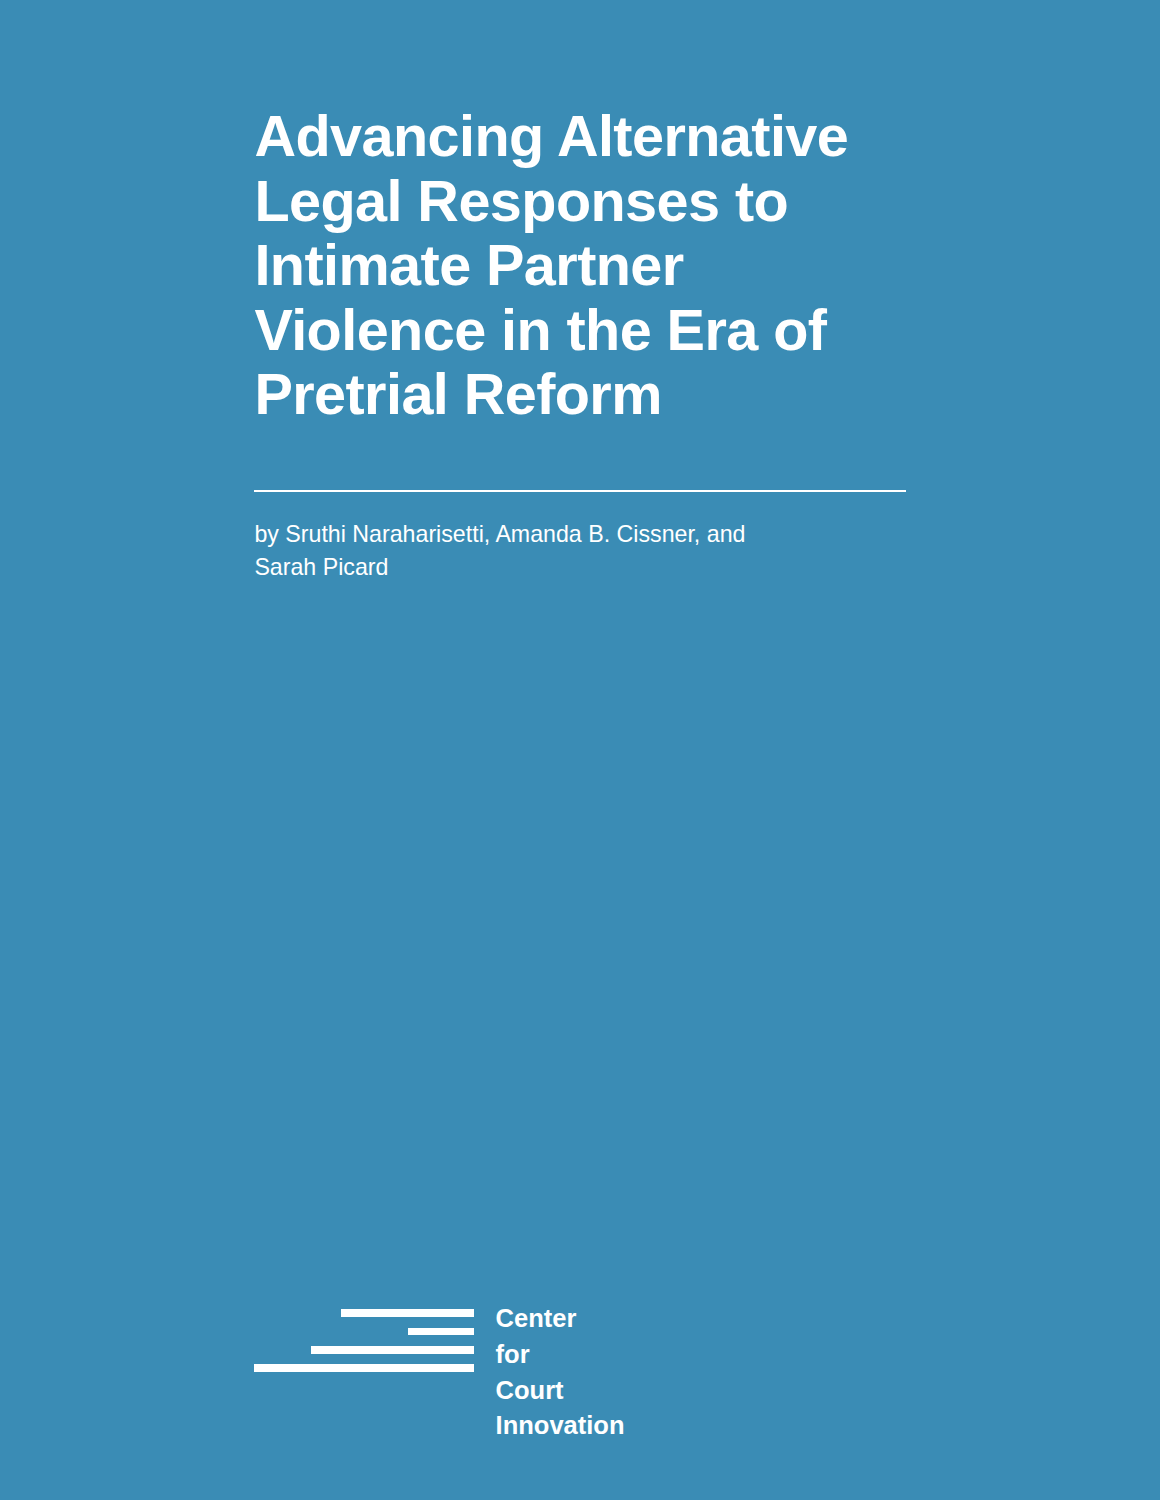Advancing Alternative Legal Responses to Intimate Partner Violence in the Era of Pretrial Reform
by Sruthi Naraharisetti, Amanda B. Cissner, and Sarah Picard
Center for Court Innovation